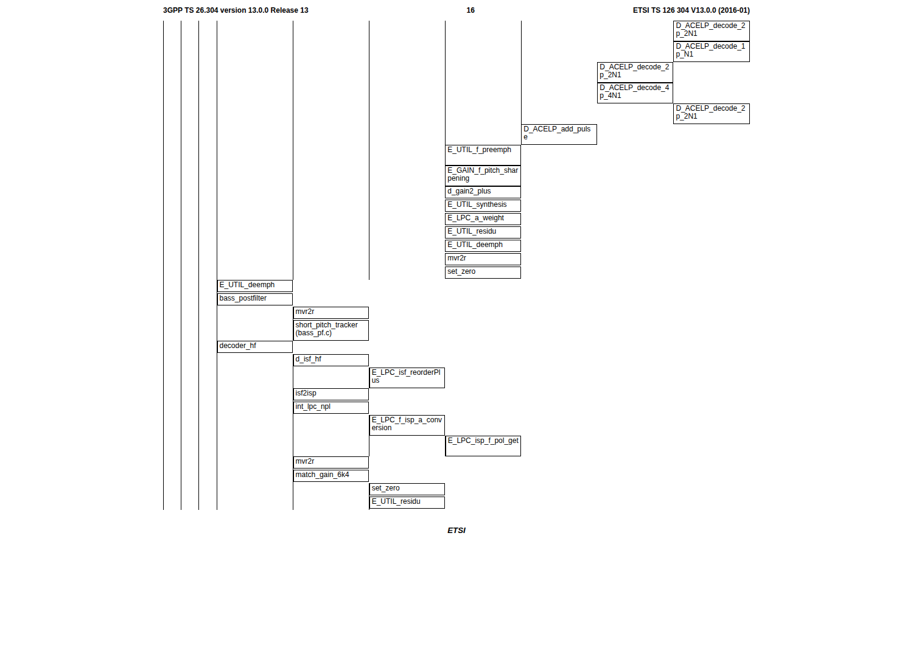3GPP TS 26.304 version 13.0.0 Release 13
16
ETSI TS 126 304 V13.0.0 (2016-01)
| | | | | | | | | | D_ACELP_decode_2p_2N1 |
| | | | | | | | | | D_ACELP_decode_1p_N1 |
| | | | | | | | | D_ACELP_decode_2p_2N1 | |
| | | | | | | | | D_ACELP_decode_4p_4N1 | |
| | | | | | | | | | D_ACELP_decode_2p_2N1 |
| | | | | | | | D_ACELP_add_pulse | | |
| | | | | | | E_UTIL_f_preemph | | | |
| | | | | | | E_GAIN_f_pitch_sharpening | | | |
| | | | | | | d_gain2_plus | | | |
| | | | | | | E_UTIL_synthesis | | | |
| | | | | | | E_LPC_a_weight | | | |
| | | | | | | E_UTIL_residu | | | |
| | | | | | | E_UTIL_deemph | | | |
| | | | | | | mvr2r | | | |
| | | | | | | set_zero | | | |
| | | | E_UTIL_deemph | | | | | | |
| | | | bass_postfilter | | | | | | |
| | | | | mvr2r | | | | | |
| | | | | short_pitch_tracker (bass_pf.c) | | | | | |
| | | | decoder_hf | | | | | | |
| | | | | d_isf_hf | | | | | |
| | | | | | E_LPC_isf_reorderPlus | | | | |
| | | | | isf2isp | | | | | |
| | | | | int_lpc_npl | | | | | |
| | | | | | E_LPC_f_isp_a_conversion | | | | |
| | | | | | | E_LPC_isp_f_pol_get | | | |
| | | | | mvr2r | | | | | |
| | | | | match_gain_6k4 | | | | | |
| | | | | | set_zero | | | | |
| | | | | | E_UTIL_residu | | | | |
ETSI